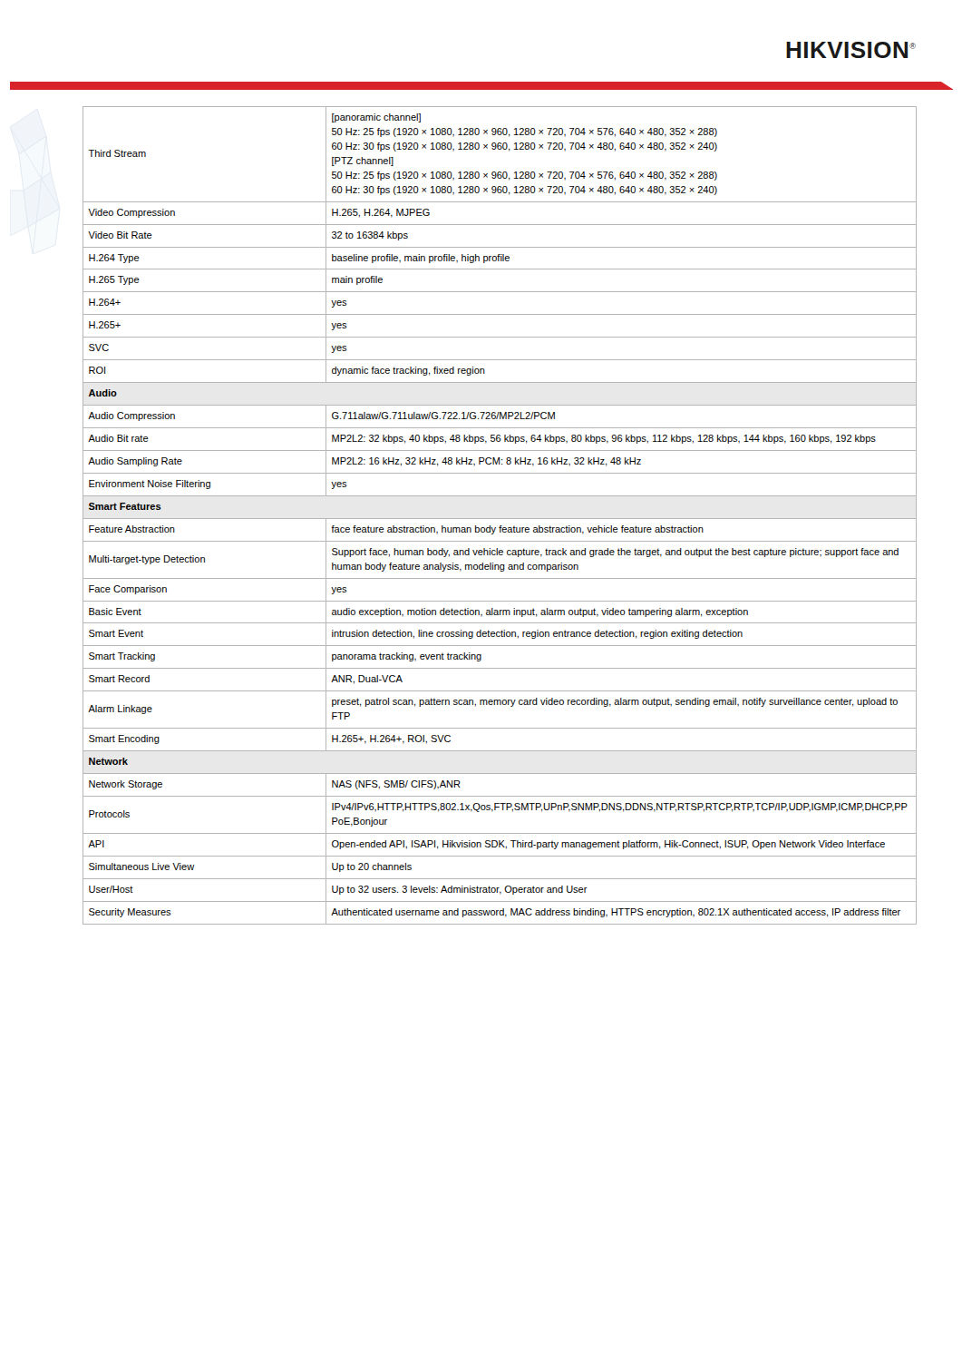HIKVISION®
| Third Stream | [panoramic channel] 50 Hz: 25 fps (1920 × 1080, 1280 × 960, 1280 × 720, 704 × 576, 640 × 480, 352 × 288) 60 Hz: 30 fps (1920 × 1080, 1280 × 960, 1280 × 720, 704 × 480, 640 × 480, 352 × 240) [PTZ channel] 50 Hz: 25 fps (1920 × 1080, 1280 × 960, 1280 × 720, 704 × 576, 640 × 480, 352 × 288) 60 Hz: 30 fps (1920 × 1080, 1280 × 960, 1280 × 720, 704 × 480, 640 × 480, 352 × 240) |
| Video Compression | H.265, H.264, MJPEG |
| Video Bit Rate | 32 to 16384 kbps |
| H.264 Type | baseline profile, main profile, high profile |
| H.265 Type | main profile |
| H.264+ | yes |
| H.265+ | yes |
| SVC | yes |
| ROI | dynamic face tracking, fixed region |
| Audio |
| Audio Compression | G.711alaw/G.711ulaw/G.722.1/G.726/MP2L2/PCM |
| Audio Bit rate | MP2L2: 32 kbps, 40 kbps, 48 kbps, 56 kbps, 64 kbps, 80 kbps, 96 kbps, 112 kbps, 128 kbps, 144 kbps, 160 kbps, 192 kbps |
| Audio Sampling Rate | MP2L2: 16 kHz, 32 kHz, 48 kHz, PCM: 8 kHz, 16 kHz, 32 kHz, 48 kHz |
| Environment Noise Filtering | yes |
| Smart Features |
| Feature Abstraction | face feature abstraction, human body feature abstraction, vehicle feature abstraction |
| Multi-target-type Detection | Support face, human body, and vehicle capture, track and grade the target, and output the best capture picture; support face and human body feature analysis, modeling and comparison |
| Face Comparison | yes |
| Basic Event | audio exception, motion detection, alarm input, alarm output, video tampering alarm, exception |
| Smart Event | intrusion detection, line crossing detection, region entrance detection, region exiting detection |
| Smart Tracking | panorama tracking, event tracking |
| Smart Record | ANR, Dual-VCA |
| Alarm Linkage | preset, patrol scan, pattern scan, memory card video recording, alarm output, sending email, notify surveillance center, upload to FTP |
| Smart Encoding | H.265+, H.264+, ROI, SVC |
| Network |
| Network Storage | NAS (NFS, SMB/ CIFS),ANR |
| Protocols | IPv4/IPv6,HTTP,HTTPS,802.1x,Qos,FTP,SMTP,UPnP,SNMP,DNS,DDNS,NTP,RTSP,RTCP,RTP,TCP/IP,UDP,IGMP,ICMP,DHCP,PPPoE,Bonjour |
| API | Open-ended API, ISAPI, Hikvision SDK, Third-party management platform, Hik-Connect, ISUP, Open Network Video Interface |
| Simultaneous Live View | Up to 20 channels |
| User/Host | Up to 32 users. 3 levels: Administrator, Operator and User |
| Security Measures | Authenticated username and password, MAC address binding, HTTPS encryption, 802.1X authenticated access, IP address filter |